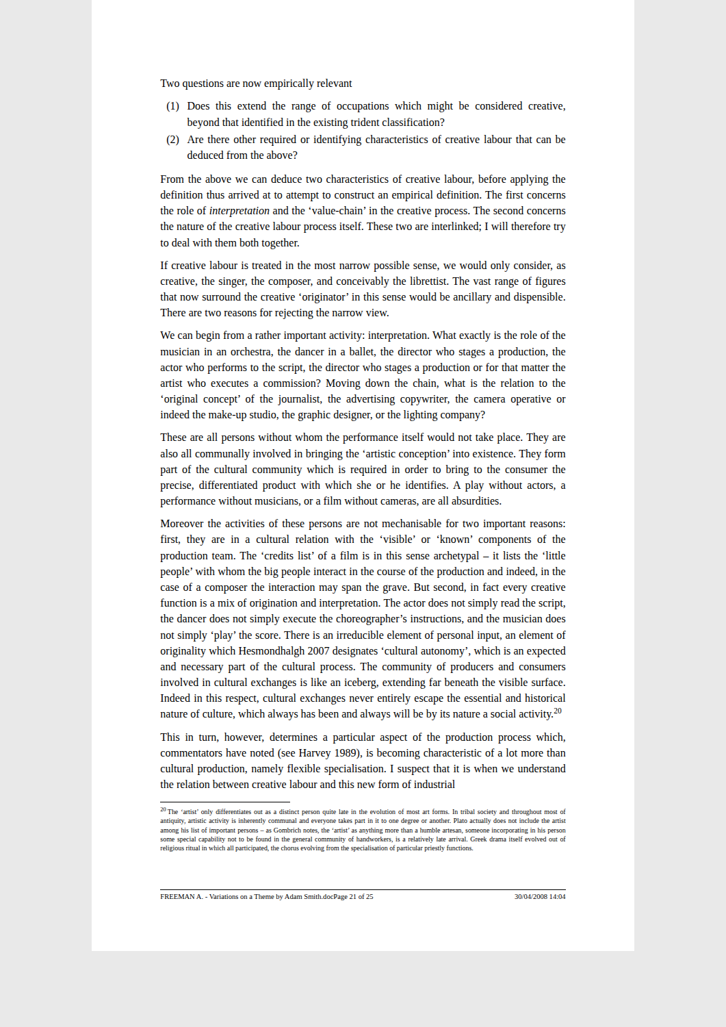Two questions are now empirically relevant
(1) Does this extend the range of occupations which might be considered creative, beyond that identified in the existing trident classification?
(2) Are there other required or identifying characteristics of creative labour that can be deduced from the above?
From the above we can deduce two characteristics of creative labour, before applying the definition thus arrived at to attempt to construct an empirical definition. The first concerns the role of interpretation and the ‘value-chain’ in the creative process. The second concerns the nature of the creative labour process itself. These two are interlinked; I will therefore try to deal with them both together.
If creative labour is treated in the most narrow possible sense, we would only consider, as creative, the singer, the composer, and conceivably the librettist. The vast range of figures that now surround the creative ‘originator’ in this sense would be ancillary and dispensible. There are two reasons for rejecting the narrow view.
We can begin from a rather important activity: interpretation. What exactly is the role of the musician in an orchestra, the dancer in a ballet, the director who stages a production, the actor who performs to the script, the director who stages a production or for that matter the artist who executes a commission? Moving down the chain, what is the relation to the ‘original concept’ of the journalist, the advertising copywriter, the camera operative or indeed the make-up studio, the graphic designer, or the lighting company?
These are all persons without whom the performance itself would not take place. They are also all communally involved in bringing the ‘artistic conception’ into existence. They form part of the cultural community which is required in order to bring to the consumer the precise, differentiated product with which she or he identifies. A play without actors, a performance without musicians, or a film without cameras, are all absurdities.
Moreover the activities of these persons are not mechanisable for two important reasons: first, they are in a cultural relation with the ‘visible’ or ‘known’ components of the production team. The ‘credits list’ of a film is in this sense archetypal – it lists the ‘little people’ with whom the big people interact in the course of the production and indeed, in the case of a composer the interaction may span the grave. But second, in fact every creative function is a mix of origination and interpretation. The actor does not simply read the script, the dancer does not simply execute the choreographer’s instructions, and the musician does not simply ‘play’ the score. There is an irreducible element of personal input, an element of originality which Hesmondhalgh 2007 designates ‘cultural autonomy’, which is an expected and necessary part of the cultural process. The community of producers and consumers involved in cultural exchanges is like an iceberg, extending far beneath the visible surface. Indeed in this respect, cultural exchanges never entirely escape the essential and historical nature of culture, which always has been and always will be by its nature a social activity.20
This in turn, however, determines a particular aspect of the production process which, commentators have noted (see Harvey 1989), is becoming characteristic of a lot more than cultural production, namely flexible specialisation. I suspect that it is when we understand the relation between creative labour and this new form of industrial
20 The ‘artist’ only differentiates out as a distinct person quite late in the evolution of most art forms. In tribal society and throughout most of antiquity, artistic activity is inherently communal and everyone takes part in it to one degree or another. Plato actually does not include the artist among his list of important persons – as Gombrich notes, the ‘artist’ as anything more than a humble artesan, someone incorporating in his person some special capability not to be found in the general community of handworkers, is a relatively late arrival. Greek drama itself evolved out of religious ritual in which all participated, the chorus evolving from the specialisation of particular priestly functions.
FREEMAN A. - Variations on a Theme by Adam Smith.docPage 21 of 25
30/04/2008 14:04